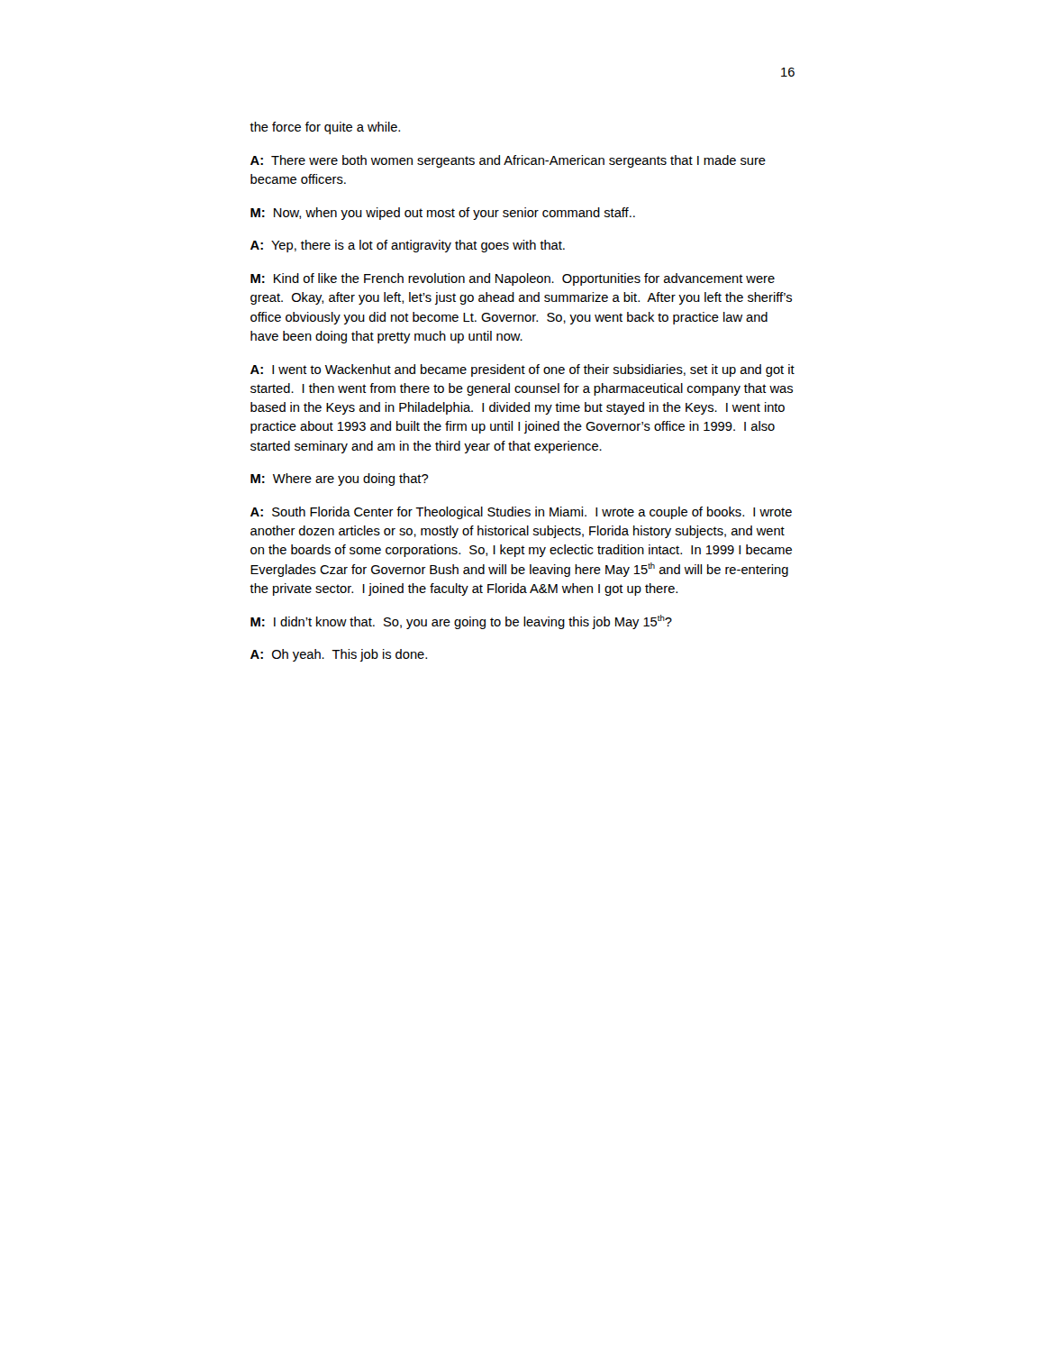16
the force for quite a while.
A: There were both women sergeants and African-American sergeants that I made sure became officers.
M: Now, when you wiped out most of your senior command staff..
A: Yep, there is a lot of antigravity that goes with that.
M: Kind of like the French revolution and Napoleon. Opportunities for advancement were great. Okay, after you left, let’s just go ahead and summarize a bit. After you left the sheriff’s office obviously you did not become Lt. Governor. So, you went back to practice law and have been doing that pretty much up until now.
A: I went to Wackenhut and became president of one of their subsidiaries, set it up and got it started. I then went from there to be general counsel for a pharmaceutical company that was based in the Keys and in Philadelphia. I divided my time but stayed in the Keys. I went into practice about 1993 and built the firm up until I joined the Governor’s office in 1999. I also started seminary and am in the third year of that experience.
M: Where are you doing that?
A: South Florida Center for Theological Studies in Miami. I wrote a couple of books. I wrote another dozen articles or so, mostly of historical subjects, Florida history subjects, and went on the boards of some corporations. So, I kept my eclectic tradition intact. In 1999 I became Everglades Czar for Governor Bush and will be leaving here May 15th and will be re-entering the private sector. I joined the faculty at Florida A&M when I got up there.
M: I didn’t know that. So, you are going to be leaving this job May 15th?
A: Oh yeah. This job is done.